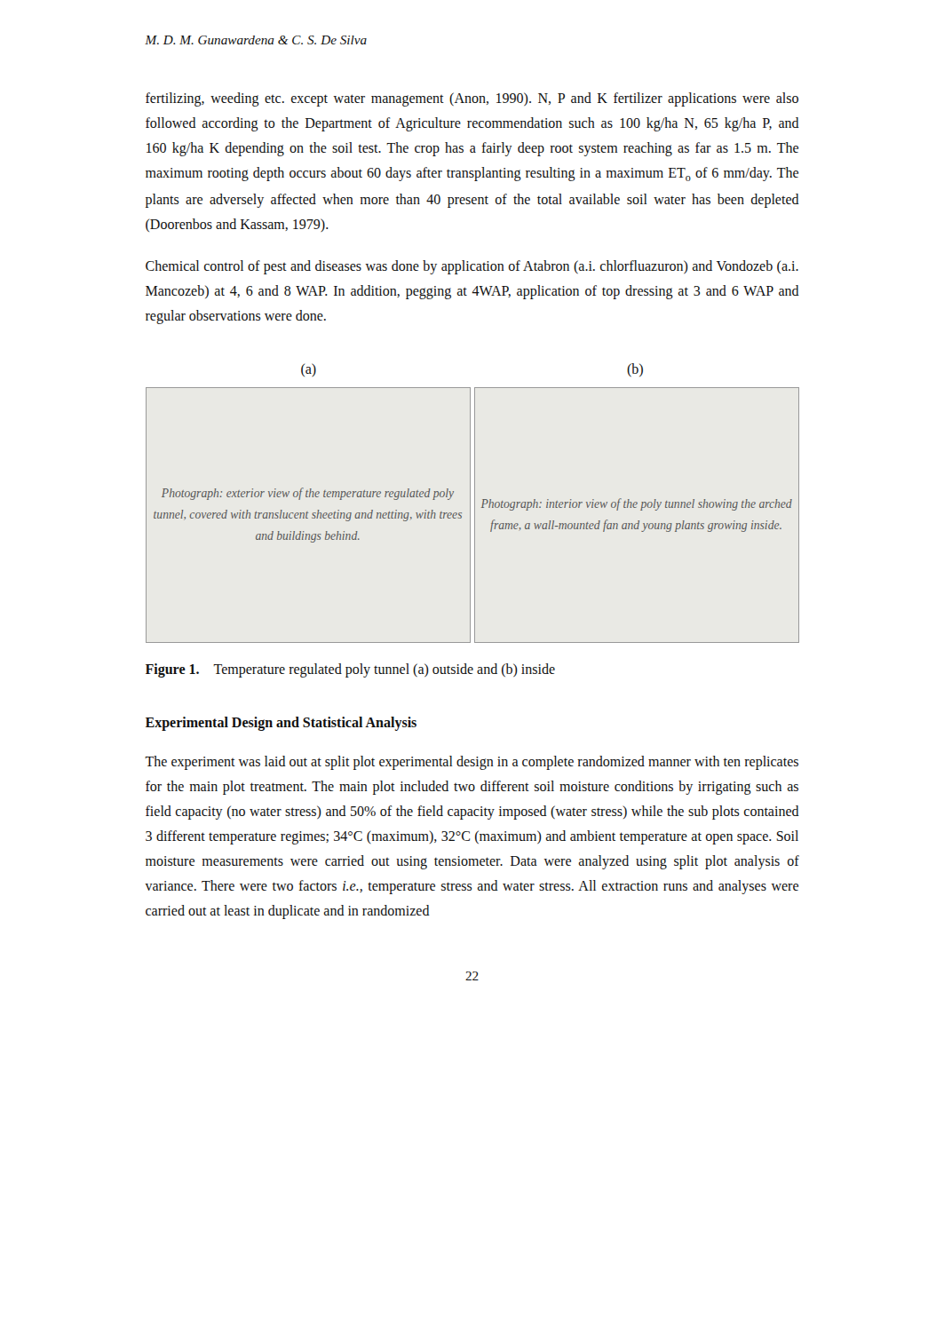M. D. M. Gunawardena & C. S. De Silva
fertilizing, weeding etc. except water management (Anon, 1990). N, P and K fertilizer applications were also followed according to the Department of Agriculture recommendation such as 100 kg/ha N, 65 kg/ha P, and 160 kg/ha K depending on the soil test. The crop has a fairly deep root system reaching as far as 1.5 m. The maximum rooting depth occurs about 60 days after transplanting resulting in a maximum ETo of 6 mm/day. The plants are adversely affected when more than 40 present of the total available soil water has been depleted (Doorenbos and Kassam, 1979).
Chemical control of pest and diseases was done by application of Atabron (a.i. chlorfluazuron) and Vondozeb (a.i. Mancozeb) at 4, 6 and 8 WAP. In addition, pegging at 4WAP, application of top dressing at 3 and 6 WAP and regular observations were done.
(a) (b)
Photograph: exterior view of the temperature regulated poly tunnel, covered with translucent sheeting and netting, with trees and buildings behind.
Photograph: interior view of the poly tunnel showing the arched frame, a wall-mounted fan and young plants growing inside.
Figure 1. Temperature regulated poly tunnel (a) outside and (b) inside
Experimental Design and Statistical Analysis
The experiment was laid out at split plot experimental design in a complete randomized manner with ten replicates for the main plot treatment. The main plot included two different soil moisture conditions by irrigating such as field capacity (no water stress) and 50% of the field capacity imposed (water stress) while the sub plots contained 3 different temperature regimes; 34°C (maximum), 32°C (maximum) and ambient temperature at open space. Soil moisture measurements were carried out using tensiometer. Data were analyzed using split plot analysis of variance. There were two factors i.e., temperature stress and water stress. All extraction runs and analyses were carried out at least in duplicate and in randomized
22